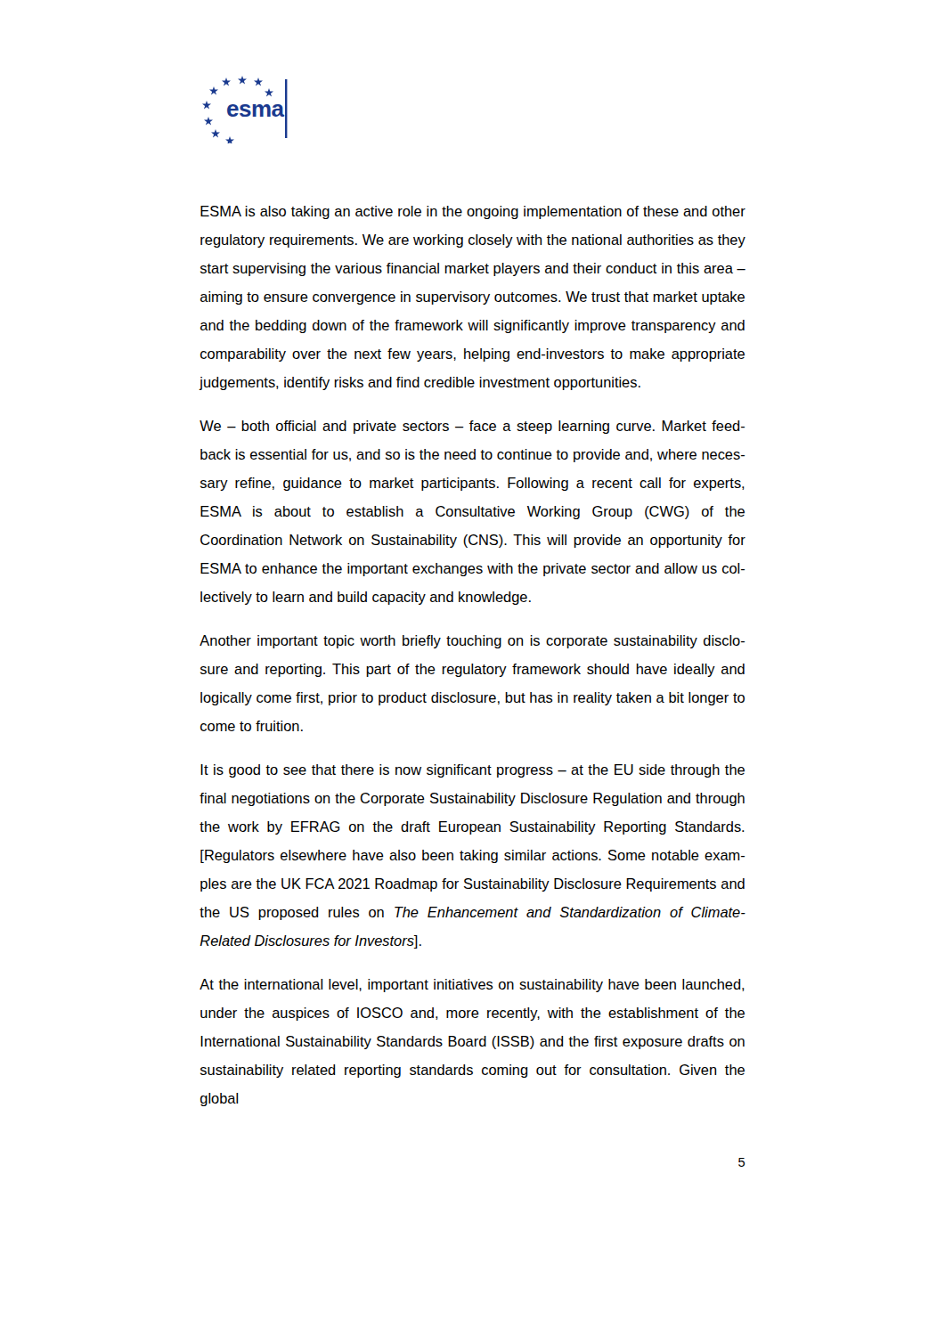esma
ESMA is also taking an active role in the ongoing implementation of these and other regulatory requirements. We are working closely with the national authorities as they start supervising the various financial market players and their conduct in this area – aiming to ensure convergence in supervisory outcomes. We trust that market uptake and the bedding down of the framework will significantly improve transparency and comparability over the next few years, helping end-investors to make appropriate judgements, identify risks and find credible investment opportunities.
We – both official and private sectors – face a steep learning curve. Market feedback is essential for us, and so is the need to continue to provide and, where necessary refine, guidance to market participants. Following a recent call for experts, ESMA is about to establish a Consultative Working Group (CWG) of the Coordination Network on Sustainability (CNS). This will provide an opportunity for ESMA to enhance the important exchanges with the private sector and allow us collectively to learn and build capacity and knowledge.
Another important topic worth briefly touching on is corporate sustainability disclosure and reporting. This part of the regulatory framework should have ideally and logically come first, prior to product disclosure, but has in reality taken a bit longer to come to fruition.
It is good to see that there is now significant progress – at the EU side through the final negotiations on the Corporate Sustainability Disclosure Regulation and through the work by EFRAG on the draft European Sustainability Reporting Standards. [Regulators elsewhere have also been taking similar actions. Some notable examples are the UK FCA 2021 Roadmap for Sustainability Disclosure Requirements and the US proposed rules on The Enhancement and Standardization of Climate-Related Disclosures for Investors].
At the international level, important initiatives on sustainability have been launched, under the auspices of IOSCO and, more recently, with the establishment of the International Sustainability Standards Board (ISSB) and the first exposure drafts on sustainability related reporting standards coming out for consultation. Given the global
5